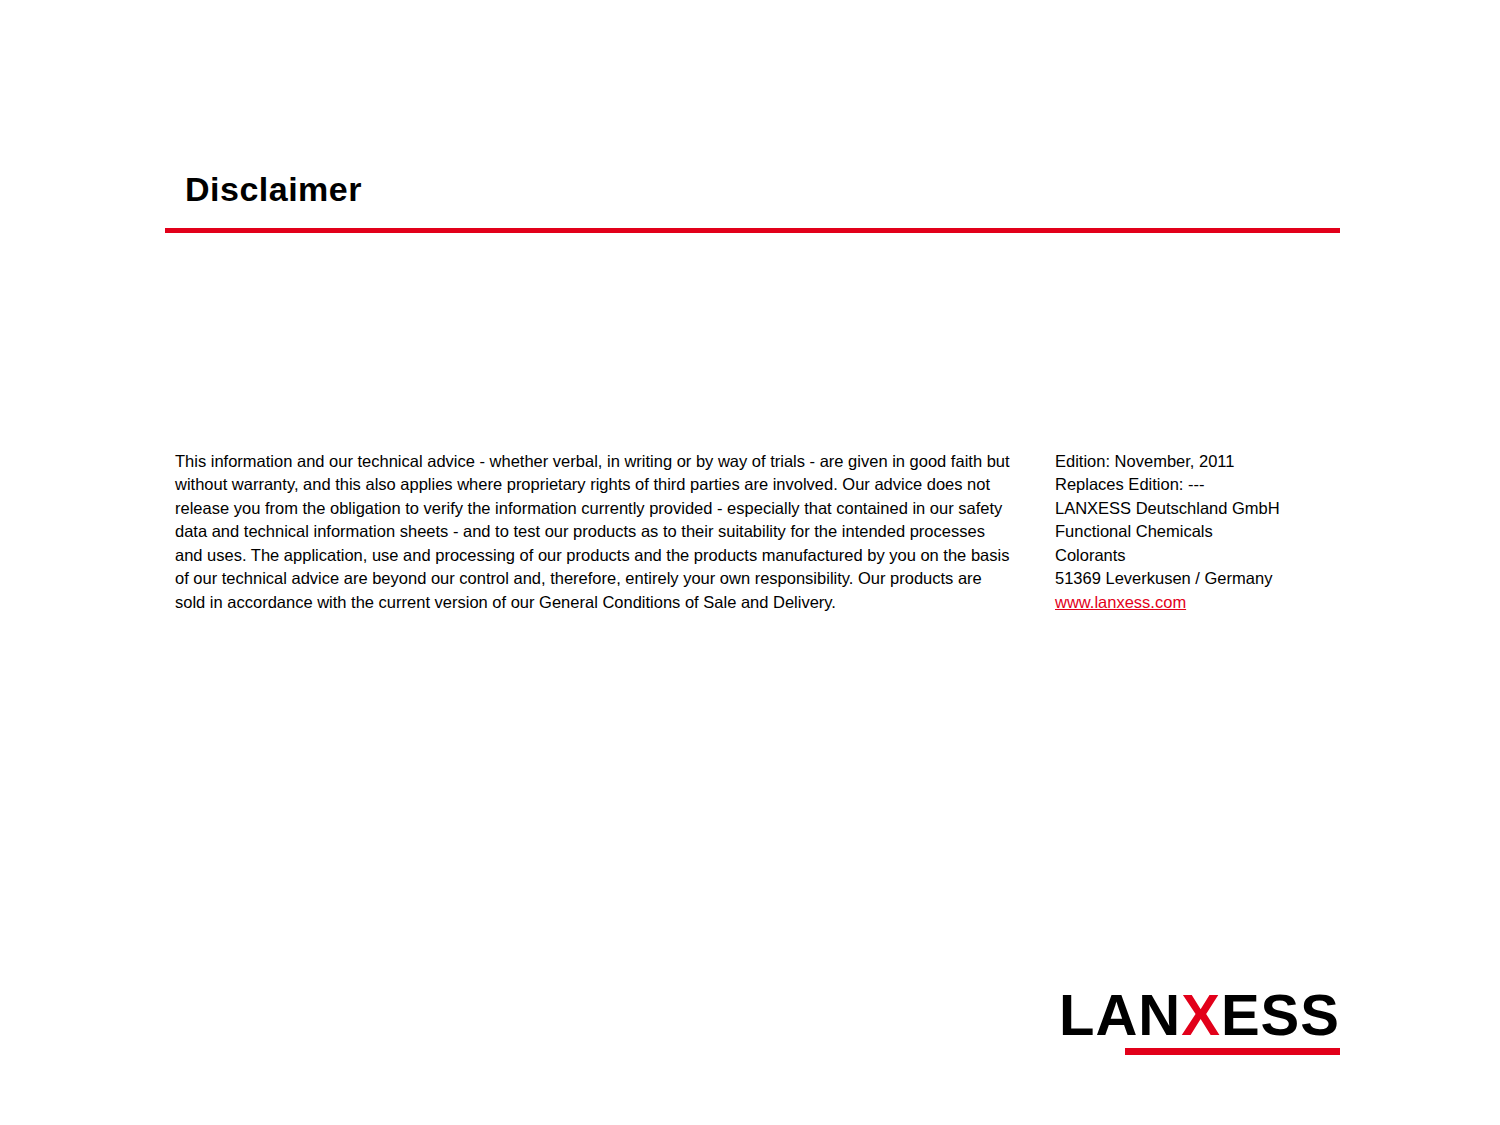Disclaimer
This information and our technical advice - whether verbal, in writing or by way of trials - are given in good faith but without warranty, and this also applies where proprietary rights of third parties are involved. Our advice does not release you from the obligation to verify the information currently provided - especially that contained in our safety data and technical information sheets - and to test our products as to their suitability for the intended processes and uses. The application, use and processing of our products and the products manufactured by you on the basis of our technical advice are beyond our control and, therefore, entirely your own responsibility. Our products are sold in accordance with the current version of our General Conditions of Sale and Delivery.
Edition: November, 2011
Replaces Edition: ---
LANXESS Deutschland GmbH
Functional Chemicals
Colorants
51369 Leverkusen / Germany
www.lanxess.com
LAN XESS